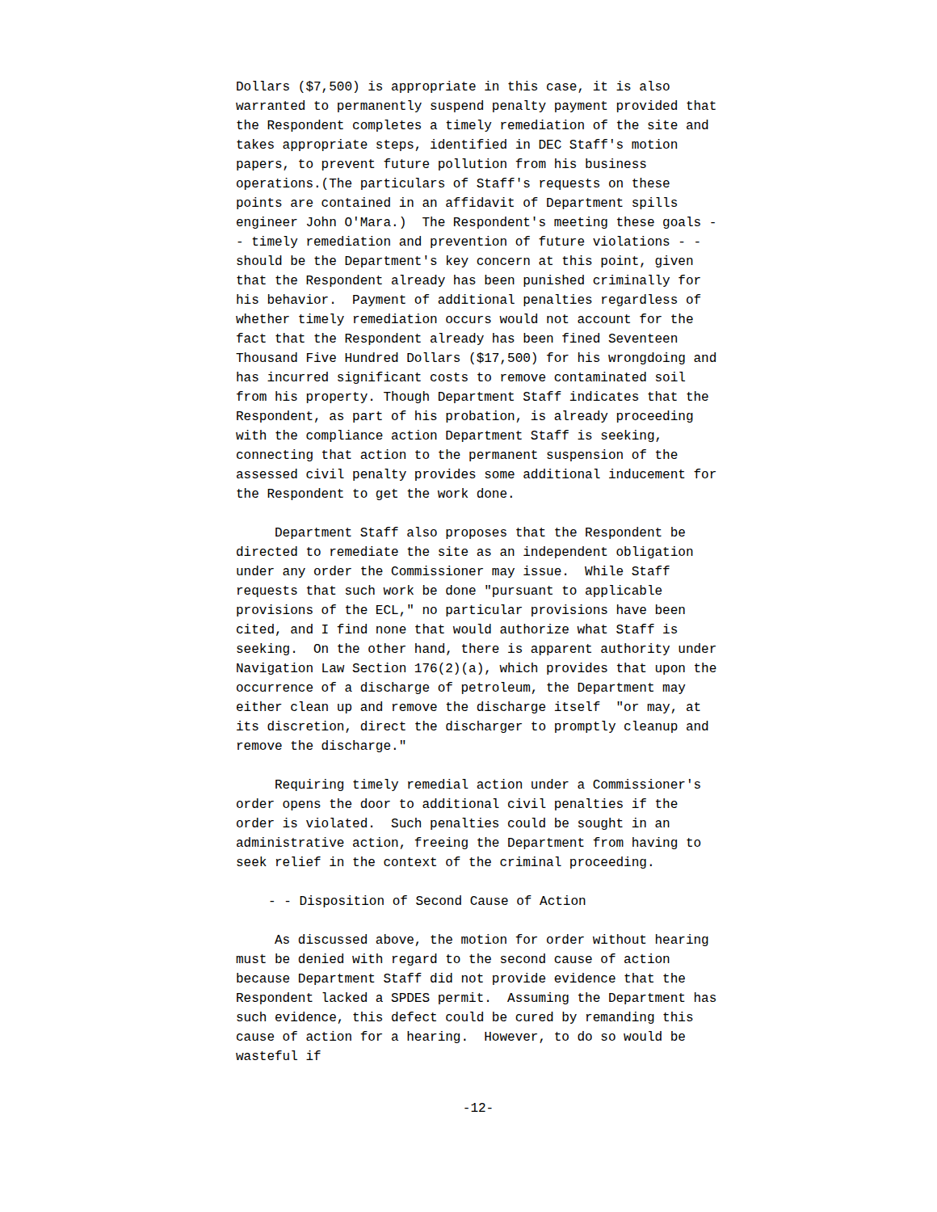Dollars ($7,500) is appropriate in this case, it is also warranted to permanently suspend penalty payment provided that the Respondent completes a timely remediation of the site and takes appropriate steps, identified in DEC Staff's motion papers, to prevent future pollution from his business operations.(The particulars of Staff's requests on these points are contained in an affidavit of Department spills engineer John O'Mara.) The Respondent's meeting these goals - - timely remediation and prevention of future violations - - should be the Department's key concern at this point, given that the Respondent already has been punished criminally for his behavior. Payment of additional penalties regardless of whether timely remediation occurs would not account for the fact that the Respondent already has been fined Seventeen Thousand Five Hundred Dollars ($17,500) for his wrongdoing and has incurred significant costs to remove contaminated soil from his property. Though Department Staff indicates that the Respondent, as part of his probation, is already proceeding with the compliance action Department Staff is seeking, connecting that action to the permanent suspension of the assessed civil penalty provides some additional inducement for the Respondent to get the work done.
Department Staff also proposes that the Respondent be directed to remediate the site as an independent obligation under any order the Commissioner may issue. While Staff requests that such work be done "pursuant to applicable provisions of the ECL," no particular provisions have been cited, and I find none that would authorize what Staff is seeking. On the other hand, there is apparent authority under Navigation Law Section 176(2)(a), which provides that upon the occurrence of a discharge of petroleum, the Department may either clean up and remove the discharge itself "or may, at its discretion, direct the discharger to promptly cleanup and remove the discharge."
Requiring timely remedial action under a Commissioner's order opens the door to additional civil penalties if the order is violated. Such penalties could be sought in an administrative action, freeing the Department from having to seek relief in the context of the criminal proceeding.
- - Disposition of Second Cause of Action
As discussed above, the motion for order without hearing must be denied with regard to the second cause of action because Department Staff did not provide evidence that the Respondent lacked a SPDES permit. Assuming the Department has such evidence, this defect could be cured by remanding this cause of action for a hearing. However, to do so would be wasteful if
-12-